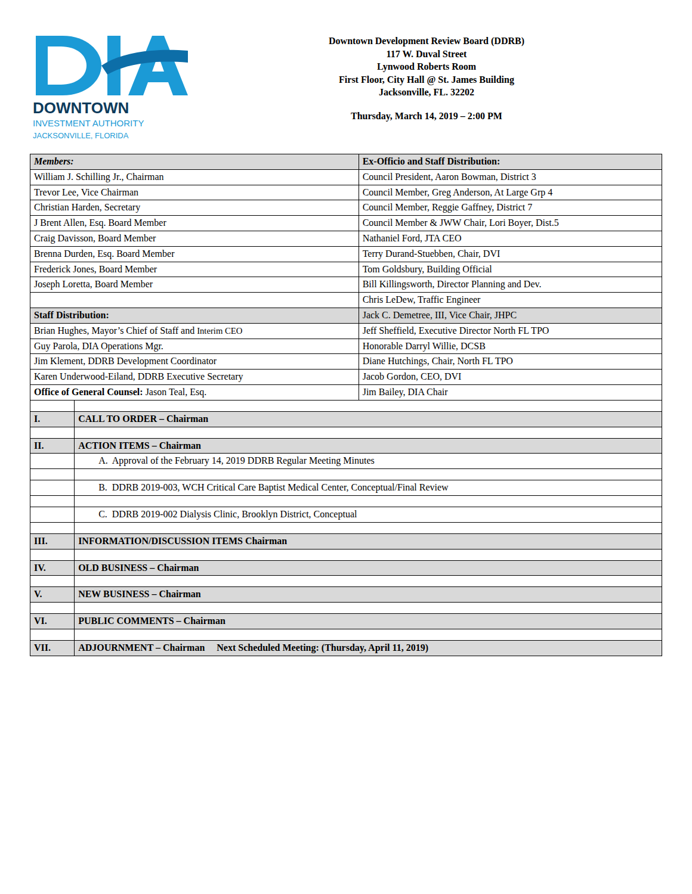DOWNTOWN INVESTMENT AUTHORITY JACKSONVILLE, FLORIDA
Downtown Development Review Board (DDRB)
117 W. Duval Street
Lynwood Roberts Room
First Floor, City Hall @ St. James Building
Jacksonville, FL. 32202
Thursday, March 14, 2019 – 2:00 PM
| Members: | Ex-Officio and Staff Distribution: |
| William J. Schilling Jr., Chairman | Council President, Aaron Bowman, District 3 |
| Trevor Lee, Vice Chairman | Council Member, Greg Anderson, At Large Grp 4 |
| Christian Harden, Secretary | Council Member, Reggie Gaffney, District 7 |
| J Brent Allen, Esq. Board Member | Council Member & JWW Chair, Lori Boyer, Dist.5 |
| Craig Davisson, Board Member | Nathaniel Ford, JTA CEO |
| Brenna Durden, Esq. Board Member | Terry Durand-Stuebben, Chair, DVI |
| Frederick Jones, Board Member | Tom Goldsbury, Building Official |
| Joseph Loretta, Board Member | Bill Killingsworth, Director Planning and Dev. |
| | Chris LeDew, Traffic Engineer |
| Staff Distribution: | Jack C. Demetree, III, Vice Chair, JHPC |
| Brian Hughes, Mayor’s Chief of Staff and Interim CEO | Jeff Sheffield, Executive Director North FL TPO |
| Guy Parola, DIA Operations Mgr. | Honorable Darryl Willie, DCSB |
| Jim Klement, DDRB Development Coordinator | Diane Hutchings, Chair, North FL TPO |
| Karen Underwood-Eiland, DDRB Executive Secretary | Jacob Gordon, CEO, DVI |
| Office of General Counsel: Jason Teal, Esq. | Jim Bailey, DIA Chair |
| I. | CALL TO ORDER – Chairman |
| II. | ACTION ITEMS – Chairman |
| | A. Approval of the February 14, 2019 DDRB Regular Meeting Minutes |
| | B. DDRB 2019-003, WCH Critical Care Baptist Medical Center, Conceptual/Final Review |
| | C. DDRB 2019-002 Dialysis Clinic, Brooklyn District, Conceptual |
| III. | INFORMATION/DISCUSSION ITEMS Chairman |
| IV. | OLD BUSINESS – Chairman |
| V. | NEW BUSINESS – Chairman |
| VI. | PUBLIC COMMENTS – Chairman |
| VII. | ADJOURNMENT – Chairman Next Scheduled Meeting: (Thursday, April 11, 2019) |